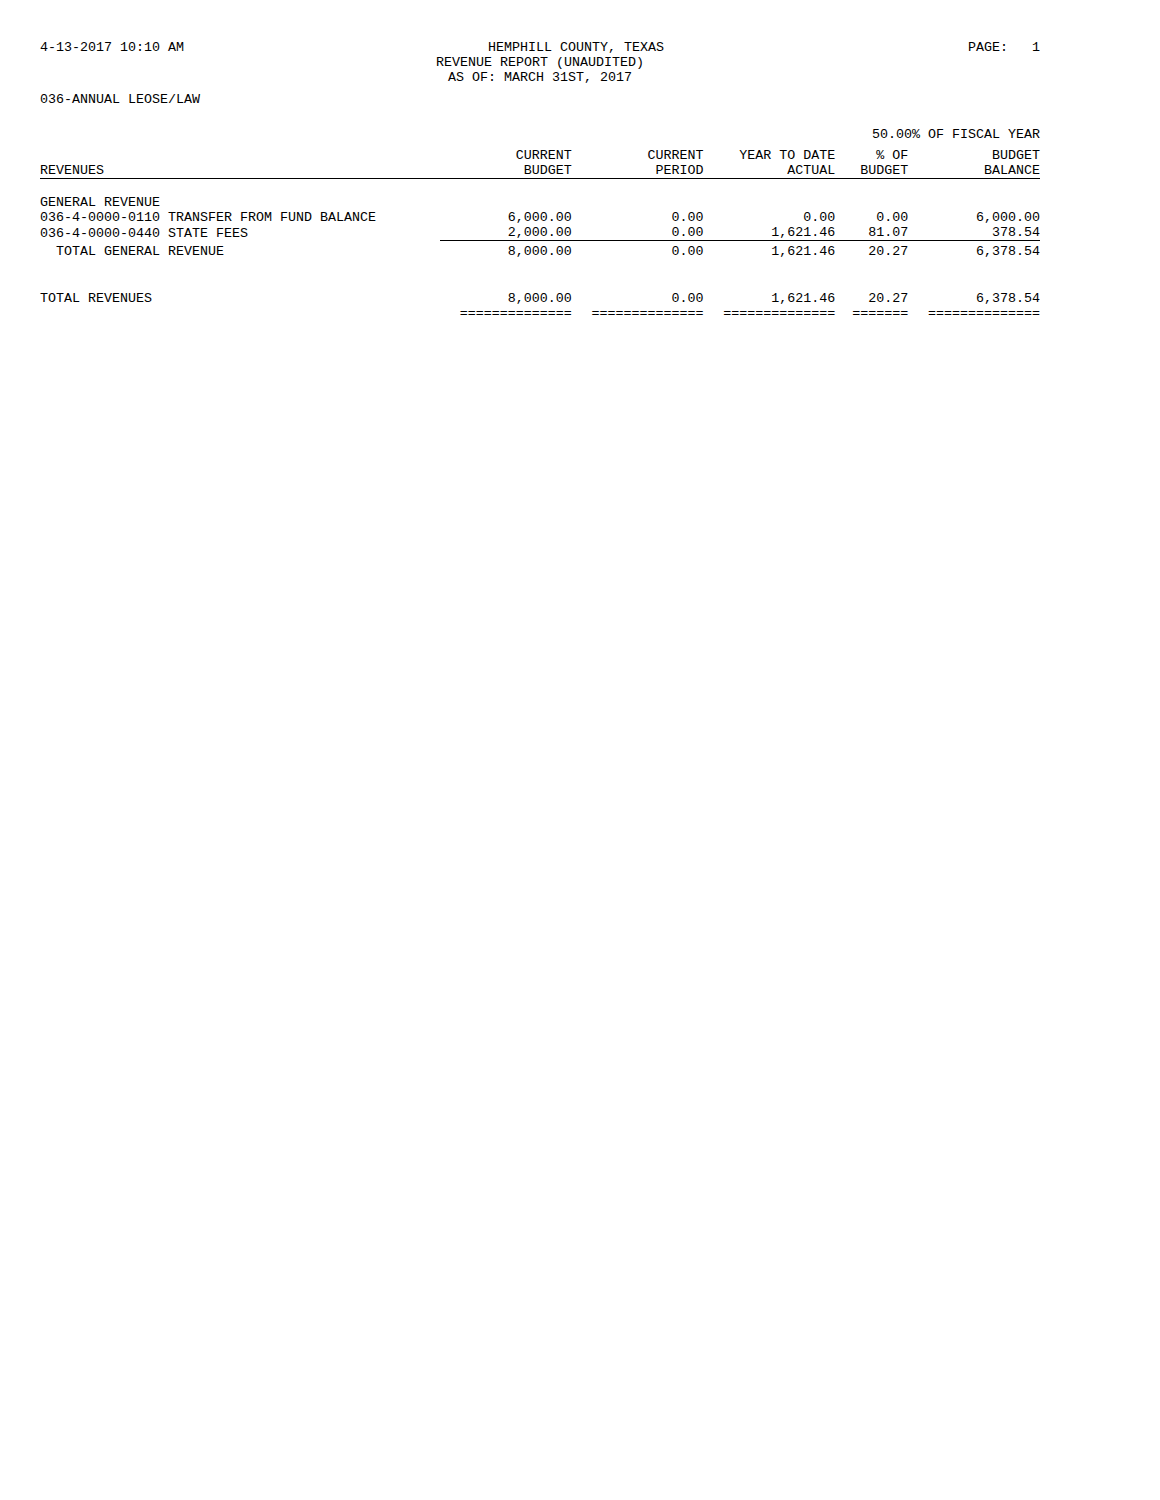4-13-2017 10:10 AM
HEMPHILL COUNTY, TEXAS
PAGE: 1
REVENUE REPORT (UNAUDITED)
AS OF: MARCH 31ST, 2017
036-ANNUAL LEOSE/LAW
50.00% OF FISCAL YEAR
| | CURRENT | CURRENT | YEAR TO DATE | % OF | BUDGET |
| --- | --- | --- | --- | --- | --- |
| REVENUES | BUDGET | PERIOD | ACTUAL | BUDGET | BALANCE |
| GENERAL REVENUE | | | | | |
| 036-4-0000-0110 TRANSFER FROM FUND BALANCE | 6,000.00 | 0.00 | 0.00 | 0.00 | 6,000.00 |
| 036-4-0000-0440 STATE FEES | 2,000.00 | 0.00 | 1,621.46 | 81.07 | 378.54 |
| TOTAL GENERAL REVENUE | 8,000.00 | 0.00 | 1,621.46 | 20.27 | 6,378.54 |
| TOTAL REVENUES | 8,000.00 | 0.00 | 1,621.46 | 20.27 | 6,378.54 |
| | ============== | ============== | ============== | ======= | ============== |